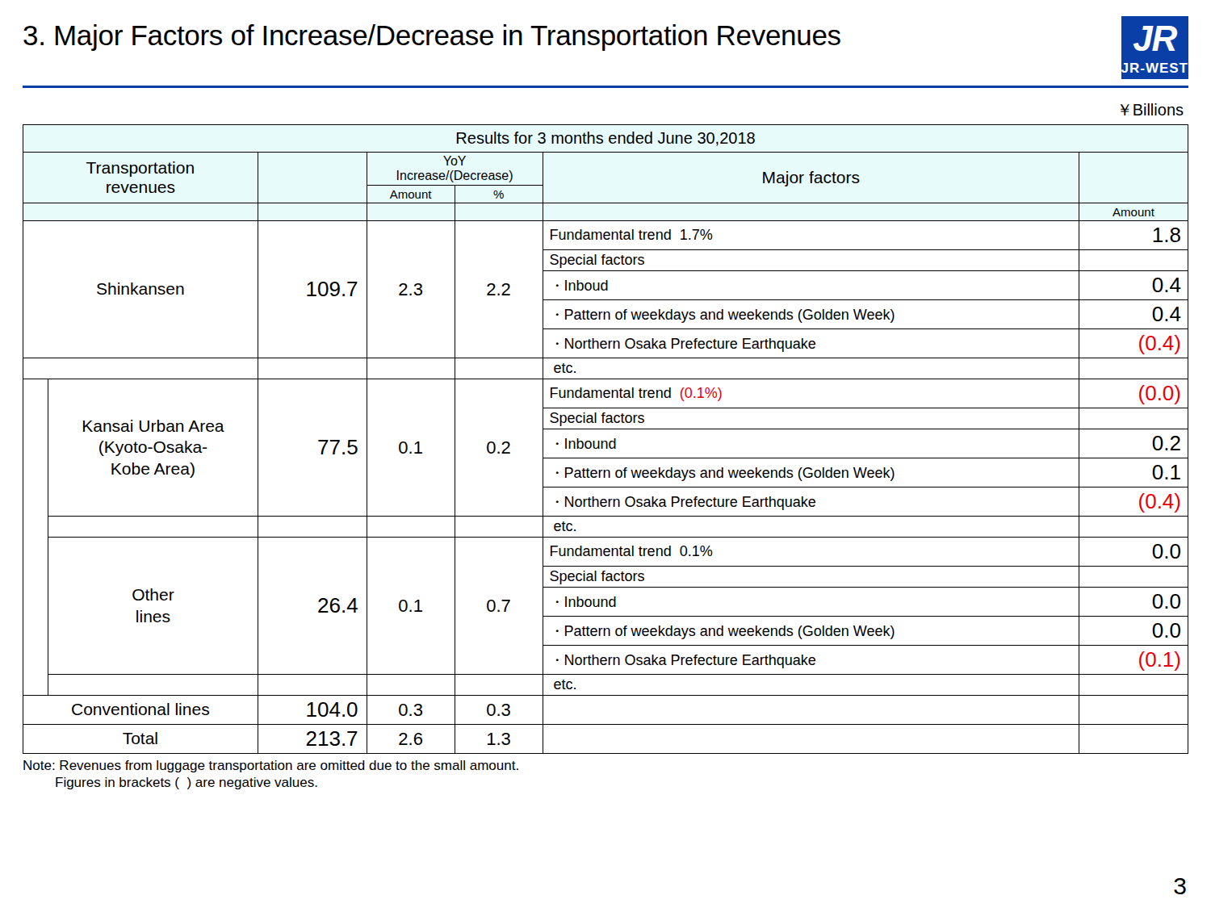3. Major Factors of Increase/Decrease in Transportation Revenues
JR
JR-WEST
￥Billions
| Results for 3 months ended June 30,2018 |
| Transportation revenues | | YoY Increase/(Decrease) | Major factors | |
| Amount | % |
| | | | | | Amount |
| Shinkansen | 109.7 | 2.3 | 2.2 | Fundamental trend 1.7% | 1.8 |
| Special factors | |
| ・Inboud | 0.4 |
| ・Pattern of weekdays and weekends (Golden Week) | 0.4 |
| ・Northern Osaka Prefecture Earthquake | (0.4) |
| | | | | etc. | |
| | Kansai Urban Area (Kyoto-Osaka- Kobe Area) | 77.5 | 0.1 | 0.2 | Fundamental trend (0.1%) | (0.0) |
| Special factors | |
| ・Inbound | 0.2 |
| ・Pattern of weekdays and weekends (Golden Week) | 0.1 |
| ・Northern Osaka Prefecture Earthquake | (0.4) |
| | | | | etc. | |
| Other lines | 26.4 | 0.1 | 0.7 | Fundamental trend 0.1% | 0.0 |
| Special factors | |
| ・Inbound | 0.0 |
| ・Pattern of weekdays and weekends (Golden Week) | 0.0 |
| ・Northern Osaka Prefecture Earthquake | (0.1) |
| | | | | etc. | |
| Conventional lines | 104.0 | 0.3 | 0.3 | | |
| Total | 213.7 | 2.6 | 1.3 | | |
Note: Revenues from luggage transportation are omitted due to the small amount.
Figures in brackets ( ) are negative values.
3